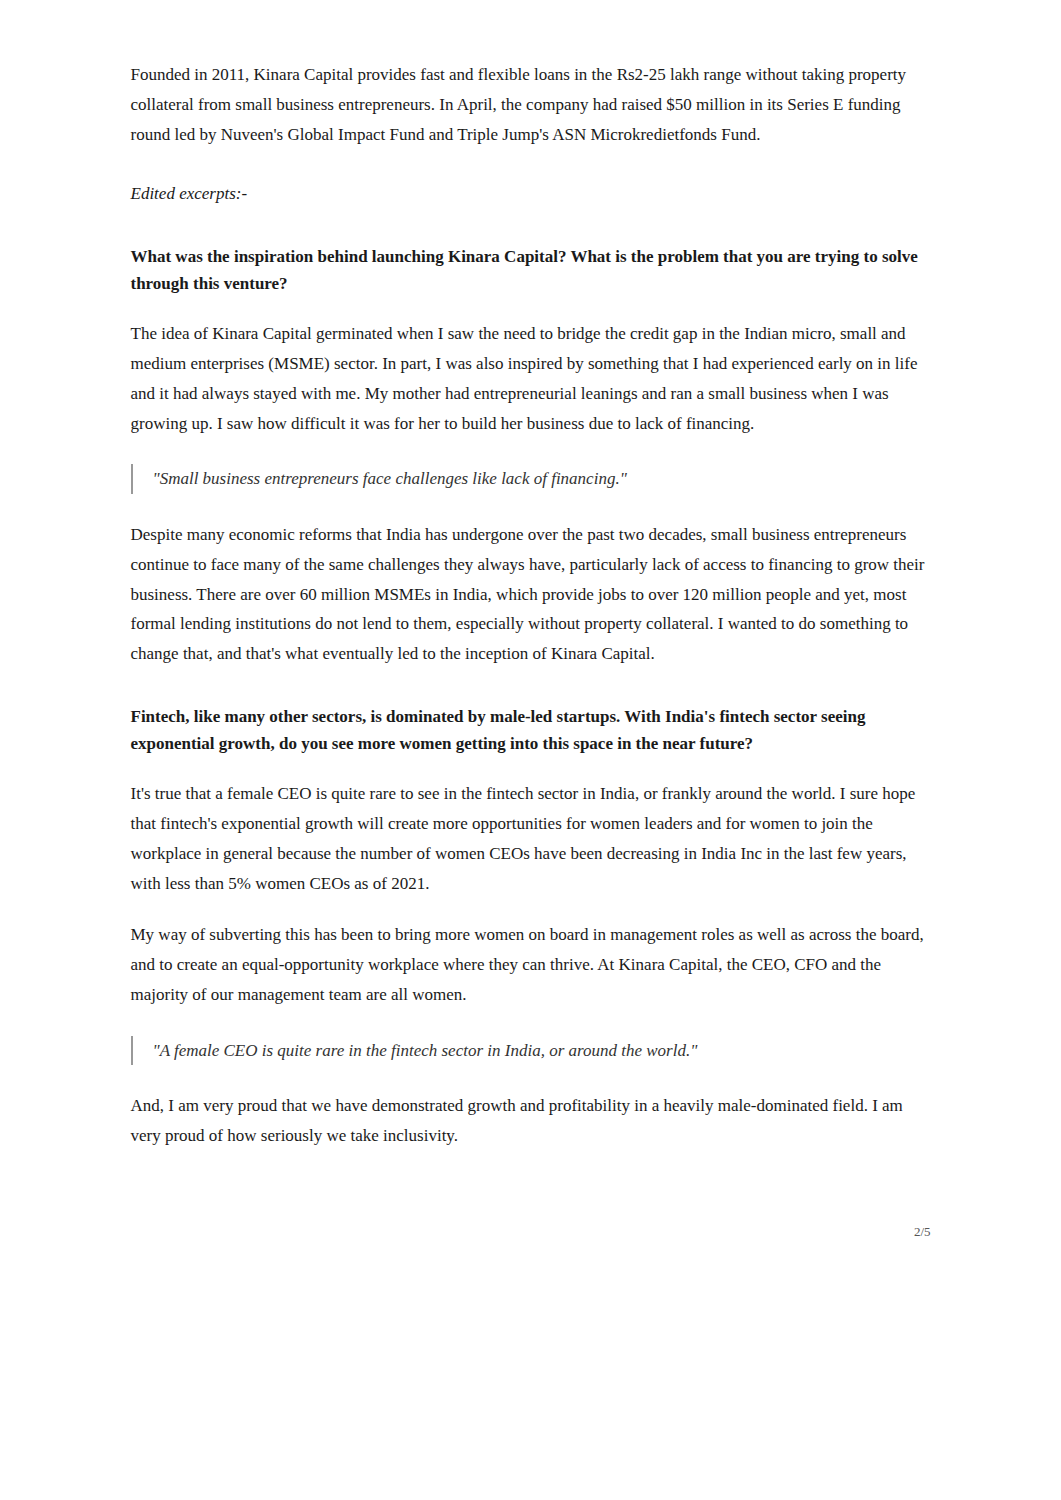Founded in 2011, Kinara Capital provides fast and flexible loans in the Rs2-25 lakh range without taking property collateral from small business entrepreneurs. In April, the company had raised $50 million in its Series E funding round led by Nuveen's Global Impact Fund and Triple Jump's ASN Microkredietfonds Fund.
Edited excerpts:-
What was the inspiration behind launching Kinara Capital? What is the problem that you are trying to solve through this venture?
The idea of Kinara Capital germinated when I saw the need to bridge the credit gap in the Indian micro, small and medium enterprises (MSME) sector. In part, I was also inspired by something that I had experienced early on in life and it had always stayed with me. My mother had entrepreneurial leanings and ran a small business when I was growing up. I saw how difficult it was for her to build her business due to lack of financing.
"Small business entrepreneurs face challenges like lack of financing."
Despite many economic reforms that India has undergone over the past two decades, small business entrepreneurs continue to face many of the same challenges they always have, particularly lack of access to financing to grow their business. There are over 60 million MSMEs in India, which provide jobs to over 120 million people and yet, most formal lending institutions do not lend to them, especially without property collateral. I wanted to do something to change that, and that's what eventually led to the inception of Kinara Capital.
Fintech, like many other sectors, is dominated by male-led startups. With India's fintech sector seeing exponential growth, do you see more women getting into this space in the near future?
It's true that a female CEO is quite rare to see in the fintech sector in India, or frankly around the world. I sure hope that fintech's exponential growth will create more opportunities for women leaders and for women to join the workplace in general because the number of women CEOs have been decreasing in India Inc in the last few years, with less than 5% women CEOs as of 2021.
My way of subverting this has been to bring more women on board in management roles as well as across the board, and to create an equal-opportunity workplace where they can thrive. At Kinara Capital, the CEO, CFO and the majority of our management team are all women.
"A female CEO is quite rare in the fintech sector in India, or around the world."
And, I am very proud that we have demonstrated growth and profitability in a heavily male-dominated field. I am very proud of how seriously we take inclusivity.
2/5